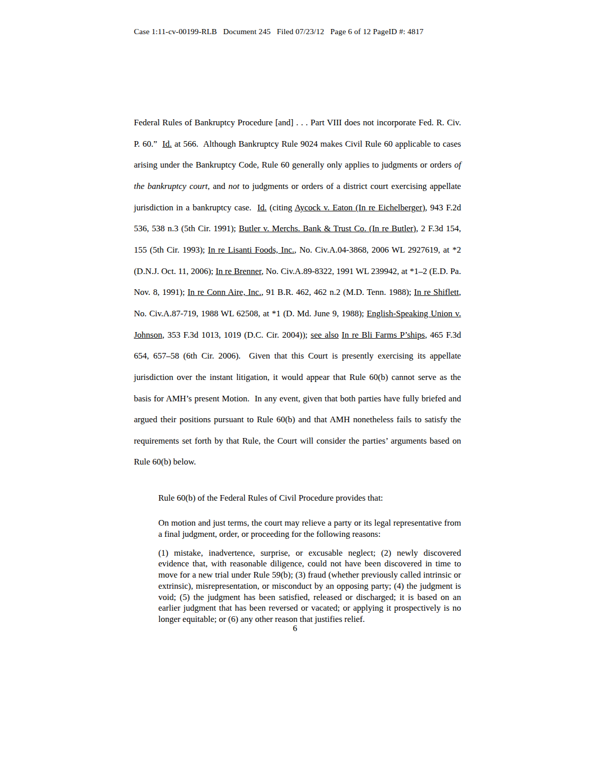Case 1:11-cv-00199-RLB Document 245 Filed 07/23/12 Page 6 of 12 PageID #: 4817
Federal Rules of Bankruptcy Procedure [and] . . . Part VIII does not incorporate Fed. R. Civ. P. 60.” Id. at 566. Although Bankruptcy Rule 9024 makes Civil Rule 60 applicable to cases arising under the Bankruptcy Code, Rule 60 generally only applies to judgments or orders of the bankruptcy court, and not to judgments or orders of a district court exercising appellate jurisdiction in a bankruptcy case. Id. (citing Aycock v. Eaton (In re Eichelberger), 943 F.2d 536, 538 n.3 (5th Cir. 1991); Butler v. Merchs. Bank & Trust Co. (In re Butler), 2 F.3d 154, 155 (5th Cir. 1993); In re Lisanti Foods, Inc., No. Civ.A.04-3868, 2006 WL 2927619, at *2 (D.N.J. Oct. 11, 2006); In re Brenner, No. Civ.A.89-8322, 1991 WL 239942, at *1–2 (E.D. Pa. Nov. 8, 1991); In re Conn Aire, Inc., 91 B.R. 462, 462 n.2 (M.D. Tenn. 1988); In re Shiflett, No. Civ.A.87-719, 1988 WL 62508, at *1 (D. Md. June 9, 1988); English-Speaking Union v. Johnson, 353 F.3d 1013, 1019 (D.C. Cir. 2004)); see also In re Bli Farms P’ships, 465 F.3d 654, 657–58 (6th Cir. 2006). Given that this Court is presently exercising its appellate jurisdiction over the instant litigation, it would appear that Rule 60(b) cannot serve as the basis for AMH’s present Motion. In any event, given that both parties have fully briefed and argued their positions pursuant to Rule 60(b) and that AMH nonetheless fails to satisfy the requirements set forth by that Rule, the Court will consider the parties’ arguments based on Rule 60(b) below.
Rule 60(b) of the Federal Rules of Civil Procedure provides that:
On motion and just terms, the court may relieve a party or its legal representative from a final judgment, order, or proceeding for the following reasons:
(1) mistake, inadvertence, surprise, or excusable neglect; (2) newly discovered evidence that, with reasonable diligence, could not have been discovered in time to move for a new trial under Rule 59(b); (3) fraud (whether previously called intrinsic or extrinsic), misrepresentation, or misconduct by an opposing party; (4) the judgment is void; (5) the judgment has been satisfied, released or discharged; it is based on an earlier judgment that has been reversed or vacated; or applying it prospectively is no longer equitable; or (6) any other reason that justifies relief.
6